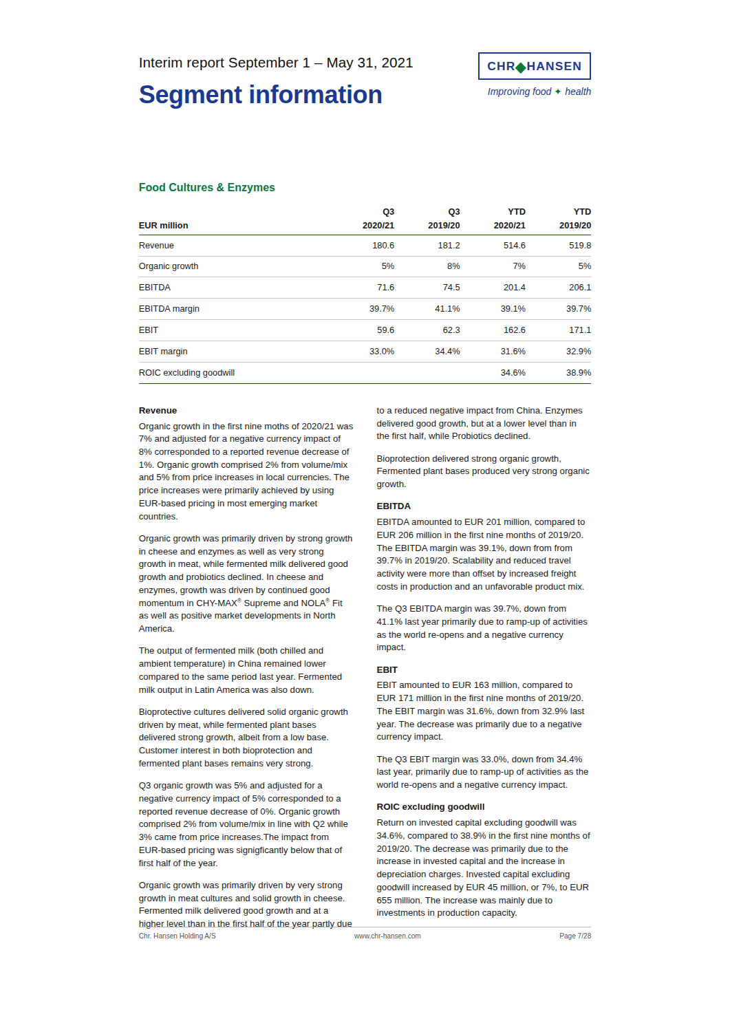Interim report September 1 – May 31, 2021
Segment information
CHR◆HANSEN
Improving food ✦ health
Food Cultures & Enzymes
| | Q3 | Q3 | YTD | YTD |
| --- | --- | --- | --- | --- |
| EUR million | 2020/21 | 2019/20 | 2020/21 | 2019/20 |
| Revenue | 180.6 | 181.2 | 514.6 | 519.8 |
| Organic growth | 5% | 8% | 7% | 5% |
| EBITDA | 71.6 | 74.5 | 201.4 | 206.1 |
| EBITDA margin | 39.7% | 41.1% | 39.1% | 39.7% |
| EBIT | 59.6 | 62.3 | 162.6 | 171.1 |
| EBIT margin | 33.0% | 34.4% | 31.6% | 32.9% |
| ROIC excluding goodwill | | | 34.6% | 38.9% |
Revenue
Organic growth in the first nine moths of 2020/21 was 7% and adjusted for a negative currency impact of 8% corresponded to a reported revenue decrease of 1%. Organic growth comprised 2% from volume/mix and 5% from price increases in local currencies. The price increases were primarily achieved by using EUR-based pricing in most emerging market countries.
Organic growth was primarily driven by strong growth in cheese and enzymes as well as very strong growth in meat, while fermented milk delivered good growth and probiotics declined. In cheese and enzymes, growth was driven by continued good momentum in CHY-MAX® Supreme and NOLA® Fit as well as positive market developments in North America.
The output of fermented milk (both chilled and ambient temperature) in China remained lower compared to the same period last year. Fermented milk output in Latin America was also down.
Bioprotective cultures delivered solid organic growth driven by meat, while fermented plant bases delivered strong growth, albeit from a low base. Customer interest in both bioprotection and fermented plant bases remains very strong.
Q3 organic growth was 5% and adjusted for a negative currency impact of 5% corresponded to a reported revenue decrease of 0%. Organic growth comprised 2% from volume/mix in line with Q2 while 3% came from price increases.The impact from EUR-based pricing was signigficantly below that of first half of the year.
Organic growth was primarily driven by very strong growth in meat cultures and solid growth in cheese. Fermented milk delivered good growth and at a higher level than in the first half of the year partly due to a reduced negative impact from China. Enzymes delivered good growth, but at a lower level than in the first half, while Probiotics declined.
Bioprotection delivered strong organic growth, Fermented plant bases produced very strong organic growth.
EBITDA
EBITDA amounted to EUR 201 million, compared to EUR 206 million in the first nine months of 2019/20. The EBITDA margin was 39.1%, down from from 39.7% in 2019/20. Scalability and reduced travel activity were more than offset by increased freight costs in production and an unfavorable product mix.
The Q3 EBITDA margin was 39.7%, down from 41.1% last year primarily due to ramp-up of activities as the world re-opens and a negative currency impact.
EBIT
EBIT amounted to EUR 163 million, compared to EUR 171 million in the first nine months of 2019/20. The EBIT margin was 31.6%, down from 32.9% last year. The decrease was primarily due to a negative currency impact.
The Q3 EBIT margin was 33.0%, down from 34.4% last year, primarily due to ramp-up of activities as the world re-opens and a negative currency impact.
ROIC excluding goodwill
Return on invested capital excluding goodwill was 34.6%, compared to 38.9% in the first nine months of 2019/20. The decrease was primarily due to the increase in invested capital and the increase in depreciation charges. Invested capital excluding goodwill increased by EUR 45 million, or 7%, to EUR 655 million. The increase was mainly due to investments in production capacity.
Chr. Hansen Holding A/S www.chr-hansen.com Page 7/28